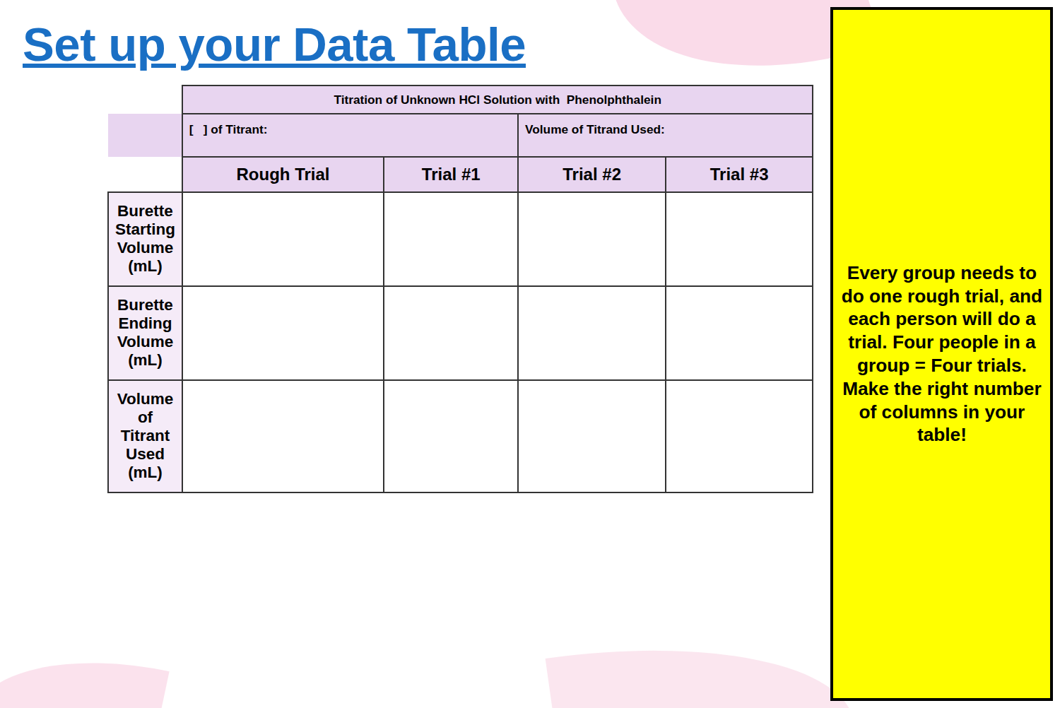Set up your Data Table
| | Titration of Unknown HCl Solution with Phenolphthalein |
| | [ ] of Titrant: | Volume of Titrand Used: |
| | Rough Trial | Trial #1 | Trial #2 | Trial #3 |
| Burette Starting Volume (mL) | | | | |
| Burette Ending Volume (mL) | | | | |
| Volume of Titrant Used (mL) | | | | |
Every group needs to do one rough trial, and each person will do a trial. Four people in a group = Four trials. Make the right number of columns in your table!